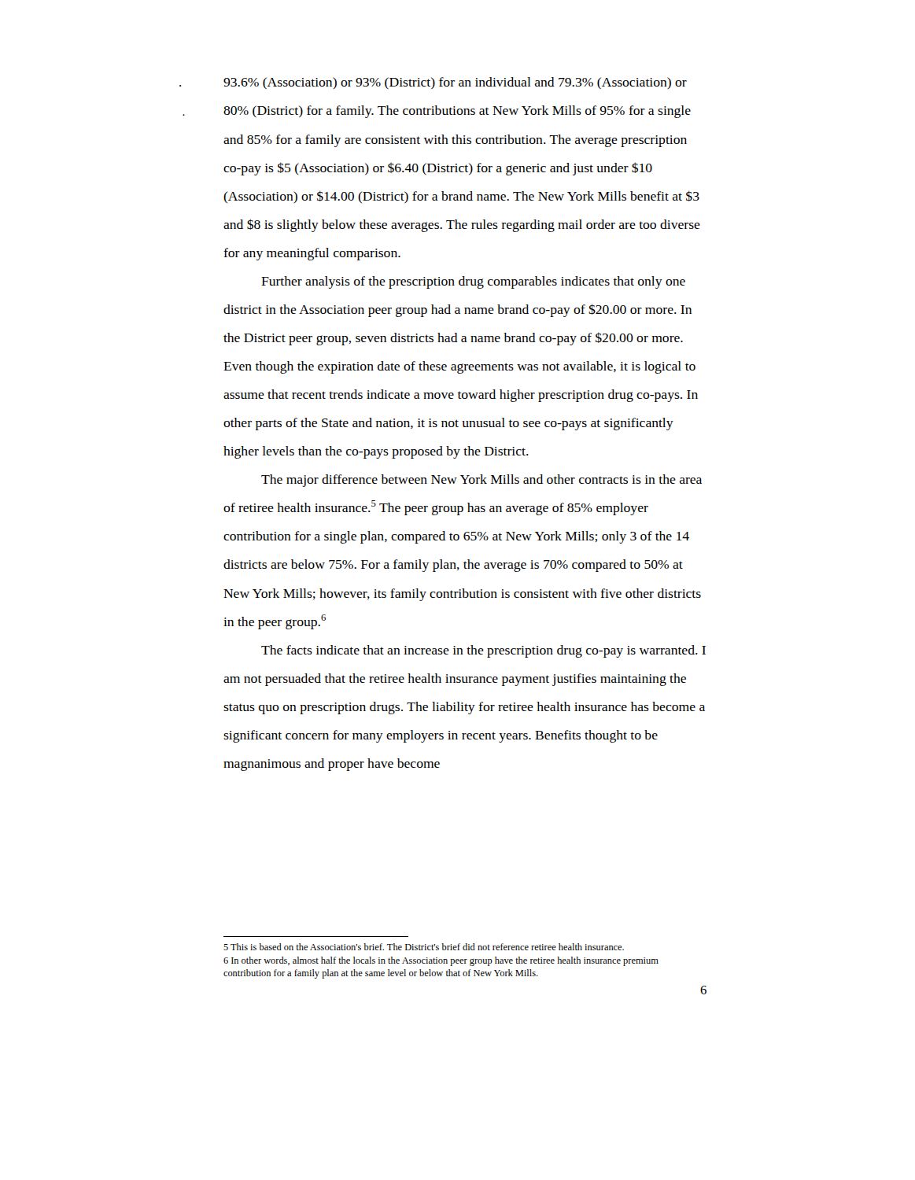·
·
93.6% (Association) or 93% (District) for an individual and 79.3% (Association) or 80% (District) for a family. The contributions at New York Mills of 95% for a single and 85% for a family are consistent with this contribution. The average prescription co-pay is $5 (Association) or $6.40 (District) for a generic and just under $10 (Association) or $14.00 (District) for a brand name. The New York Mills benefit at $3 and $8 is slightly below these averages. The rules regarding mail order are too diverse for any meaningful comparison.
Further analysis of the prescription drug comparables indicates that only one district in the Association peer group had a name brand co-pay of $20.00 or more. In the District peer group, seven districts had a name brand co-pay of $20.00 or more. Even though the expiration date of these agreements was not available, it is logical to assume that recent trends indicate a move toward higher prescription drug co-pays. In other parts of the State and nation, it is not unusual to see co-pays at significantly higher levels than the co-pays proposed by the District.
The major difference between New York Mills and other contracts is in the area of retiree health insurance.5 The peer group has an average of 85% employer contribution for a single plan, compared to 65% at New York Mills; only 3 of the 14 districts are below 75%. For a family plan, the average is 70% compared to 50% at New York Mills; however, its family contribution is consistent with five other districts in the peer group.6
The facts indicate that an increase in the prescription drug co-pay is warranted. I am not persuaded that the retiree health insurance payment justifies maintaining the status quo on prescription drugs. The liability for retiree health insurance has become a significant concern for many employers in recent years. Benefits thought to be magnanimous and proper have become
5 This is based on the Association's brief. The District's brief did not reference retiree health insurance.
6 In other words, almost half the locals in the Association peer group have the retiree health insurance premium contribution for a family plan at the same level or below that of New York Mills.
6